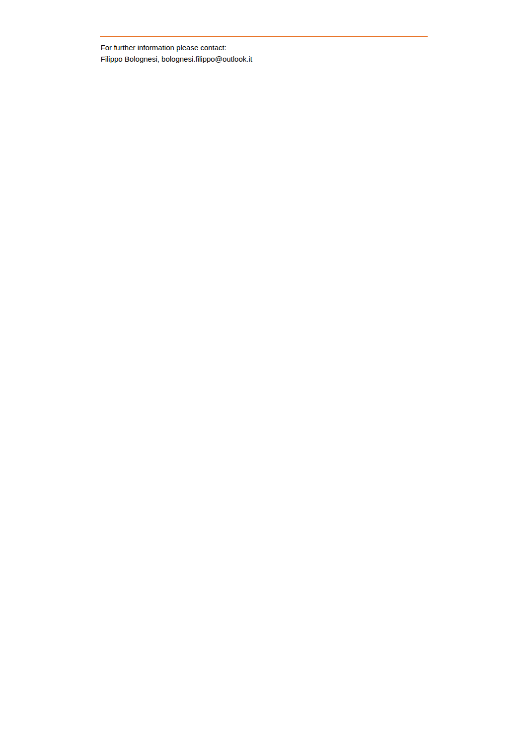For further information please contact:
Filippo Bolognesi, bolognesi.filippo@outlook.it